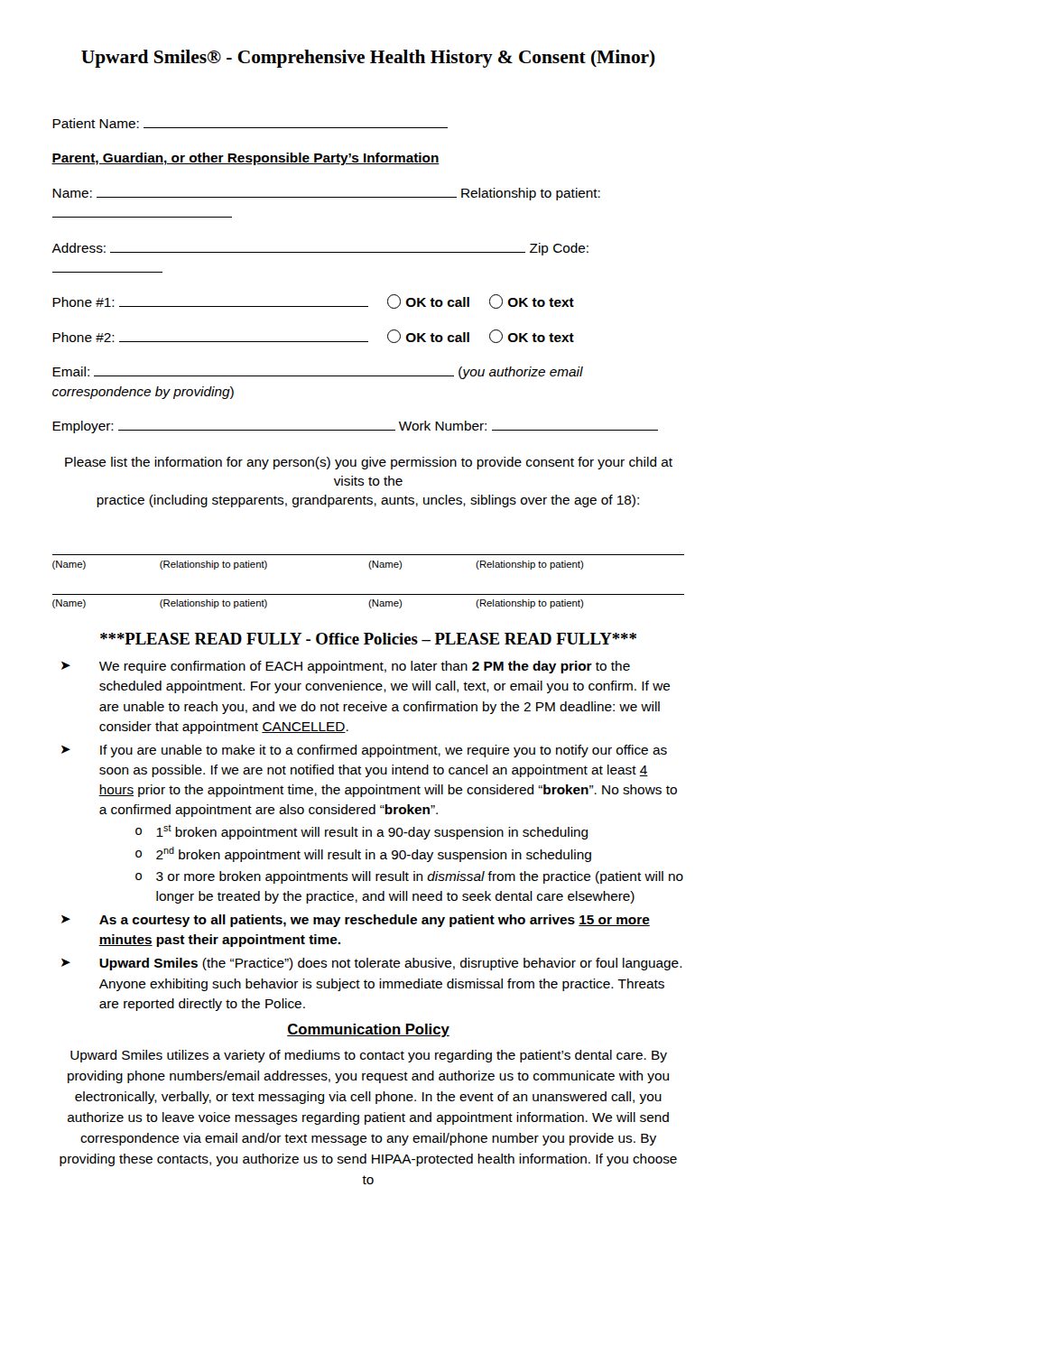Upward Smiles® - Comprehensive Health History & Consent (Minor)
Patient Name:
Parent, Guardian, or other Responsible Party’s Information
Name: Relationship to patient:
Address: Zip Code:
Phone #1: OK to call OK to text
Phone #2: OK to call OK to text
Email: (you authorize email correspondence by providing)
Employer: Work Number:
Please list the information for any person(s) you give permission to provide consent for your child at visits to the practice (including stepparents, grandparents, aunts, uncles, siblings over the age of 18):
| (Name) | (Relationship to patient) | (Name) | (Relationship to patient) |
| (Name) | (Relationship to patient) | (Name) | (Relationship to patient) |
***PLEASE READ FULLY - Office Policies – PLEASE READ FULLY***
We require confirmation of EACH appointment, no later than 2 PM the day prior to the scheduled appointment. For your convenience, we will call, text, or email you to confirm. If we are unable to reach you, and we do not receive a confirmation by the 2 PM deadline: we will consider that appointment CANCELLED.
If you are unable to make it to a confirmed appointment, we require you to notify our office as soon as possible. If we are not notified that you intend to cancel an appointment at least 4 hours prior to the appointment time, the appointment will be considered “broken”. No shows to a confirmed appointment are also considered “broken”.
1st broken appointment will result in a 90-day suspension in scheduling
2nd broken appointment will result in a 90-day suspension in scheduling
3 or more broken appointments will result in dismissal from the practice (patient will no longer be treated by the practice, and will need to seek dental care elsewhere)
As a courtesy to all patients, we may reschedule any patient who arrives 15 or more minutes past their appointment time.
Upward Smiles (the “Practice”) does not tolerate abusive, disruptive behavior or foul language. Anyone exhibiting such behavior is subject to immediate dismissal from the practice. Threats are reported directly to the Police.
Communication Policy
Upward Smiles utilizes a variety of mediums to contact you regarding the patient’s dental care. By providing phone numbers/email addresses, you request and authorize us to communicate with you electronically, verbally, or text messaging via cell phone. In the event of an unanswered call, you authorize us to leave voice messages regarding patient and appointment information. We will send correspondence via email and/or text message to any email/phone number you provide us. By providing these contacts, you authorize us to send HIPAA-protected health information. If you choose to